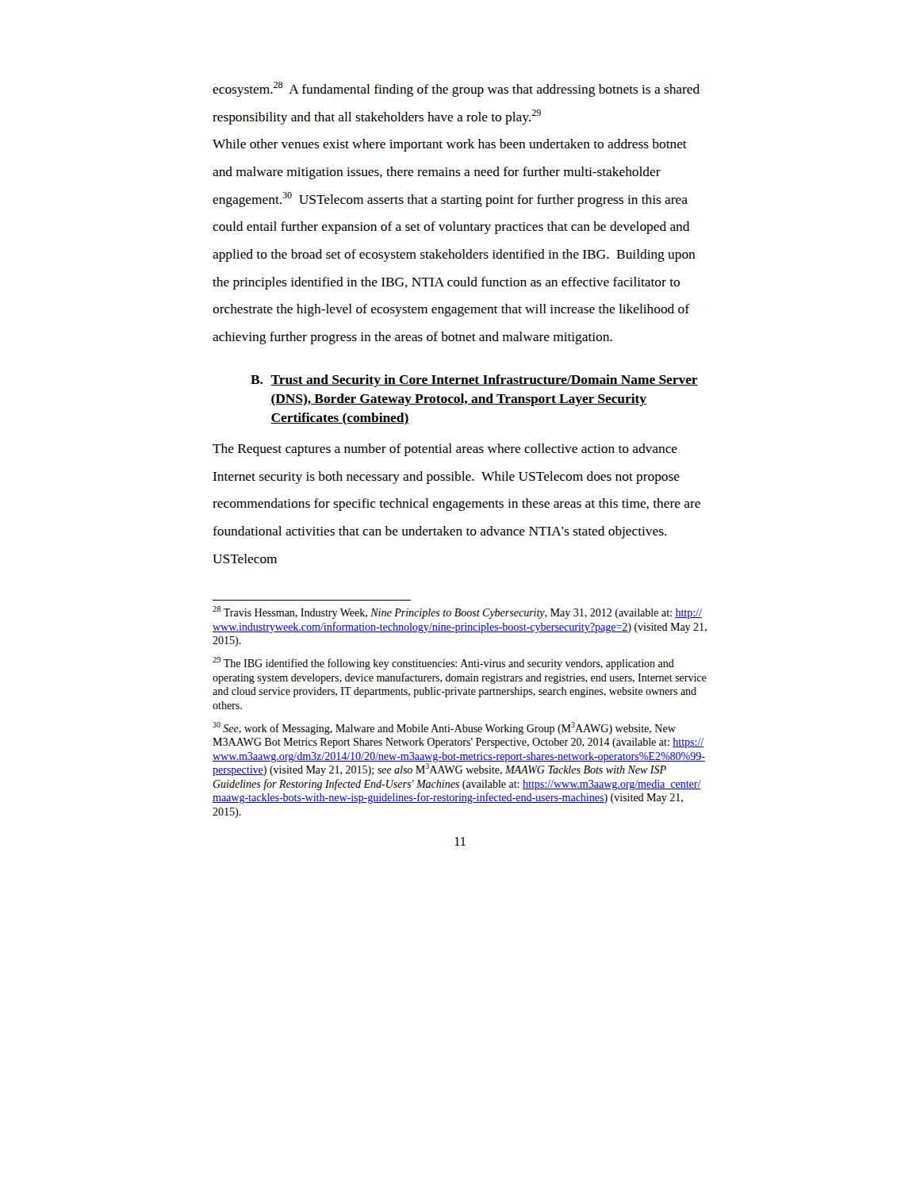ecosystem.28 A fundamental finding of the group was that addressing botnets is a shared responsibility and that all stakeholders have a role to play.29
While other venues exist where important work has been undertaken to address botnet and malware mitigation issues, there remains a need for further multi-stakeholder engagement.30 USTelecom asserts that a starting point for further progress in this area could entail further expansion of a set of voluntary practices that can be developed and applied to the broad set of ecosystem stakeholders identified in the IBG. Building upon the principles identified in the IBG, NTIA could function as an effective facilitator to orchestrate the high-level of ecosystem engagement that will increase the likelihood of achieving further progress in the areas of botnet and malware mitigation.
B. Trust and Security in Core Internet Infrastructure/Domain Name Server (DNS), Border Gateway Protocol, and Transport Layer Security Certificates (combined)
The Request captures a number of potential areas where collective action to advance Internet security is both necessary and possible. While USTelecom does not propose recommendations for specific technical engagements in these areas at this time, there are foundational activities that can be undertaken to advance NTIA's stated objectives. USTelecom
28 Travis Hessman, Industry Week, Nine Principles to Boost Cybersecurity, May 31, 2012 (available at: http://www.industryweek.com/information-technology/nine-principles-boost-cybersecurity?page=2) (visited May 21, 2015).
29 The IBG identified the following key constituencies: Anti-virus and security vendors, application and operating system developers, device manufacturers, domain registrars and registries, end users, Internet service and cloud service providers, IT departments, public-private partnerships, search engines, website owners and others.
30 See, work of Messaging, Malware and Mobile Anti-Abuse Working Group (M3AAWG) website, New M3AAWG Bot Metrics Report Shares Network Operators' Perspective, October 20, 2014 (available at: https://www.m3aawg.org/dm3z/2014/10/20/new-m3aawg-bot-metrics-report-shares-network-operators%E2%80%99-perspective) (visited May 21, 2015); see also M3AAWG website, MAAWG Tackles Bots with New ISP Guidelines for Restoring Infected End-Users' Machines (available at: https://www.m3aawg.org/media_center/maawg-tackles-bots-with-new-isp-guidelines-for-restoring-infected-end-users-machines) (visited May 21, 2015).
11